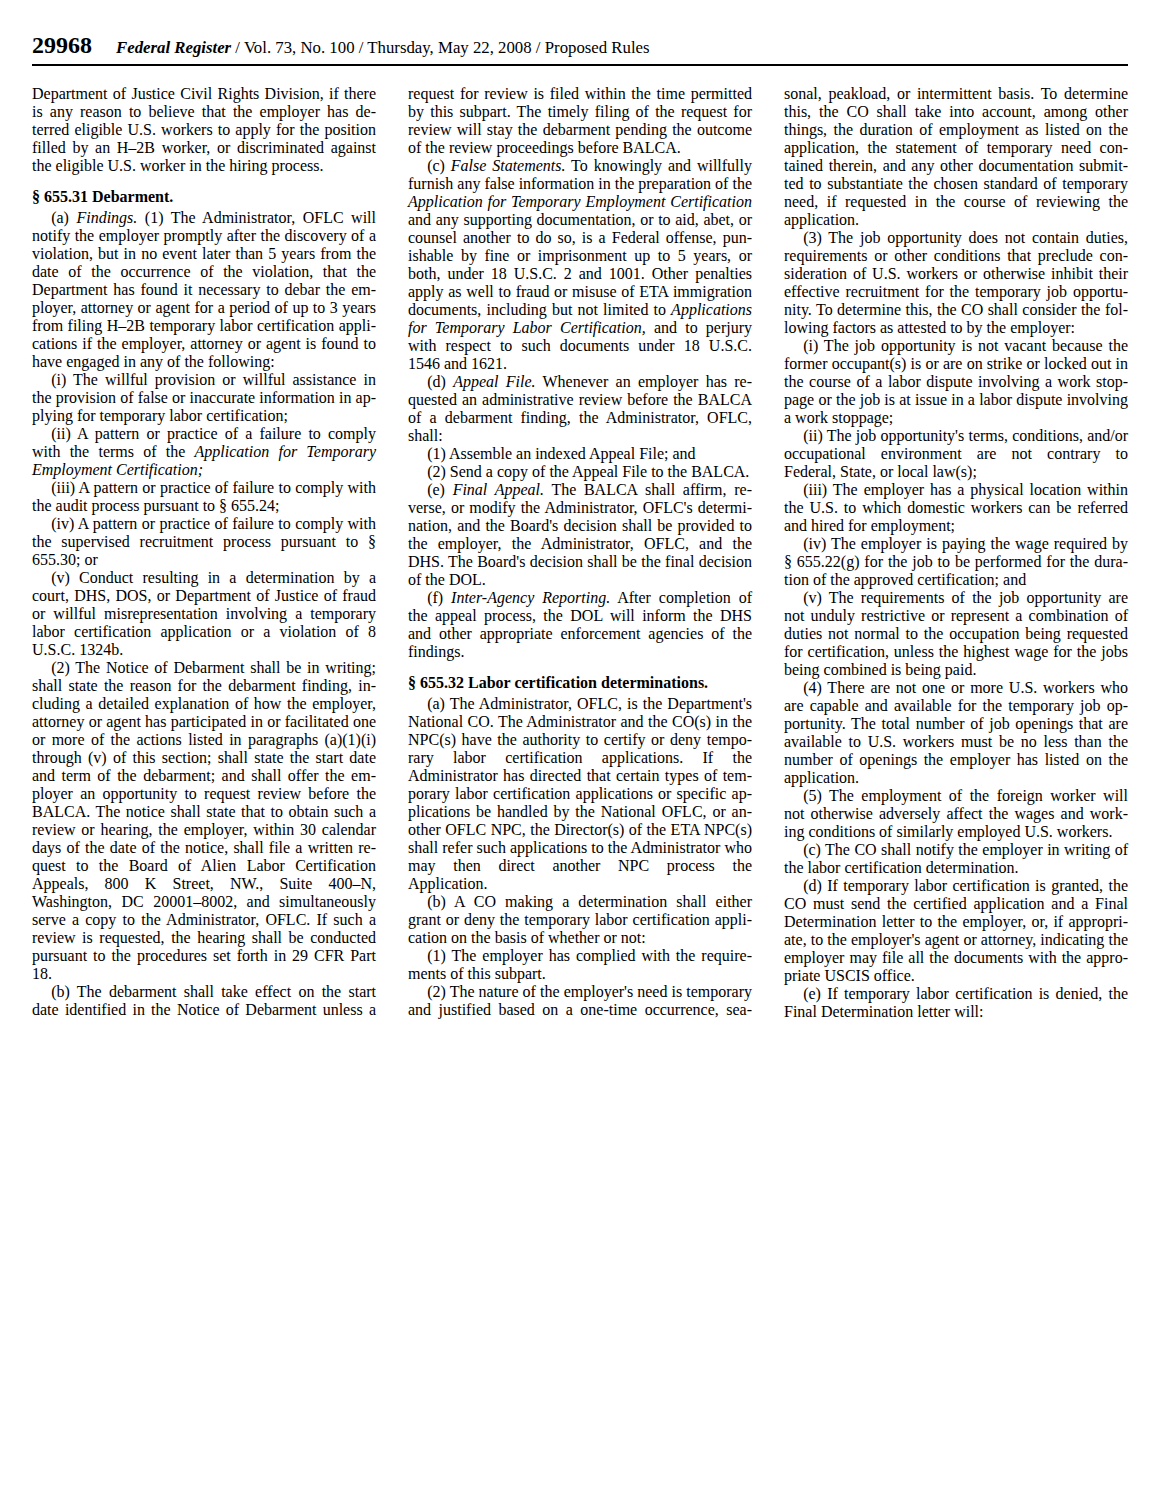29968
Federal Register / Vol. 73, No. 100 / Thursday, May 22, 2008 / Proposed Rules
Department of Justice Civil Rights Division, if there is any reason to believe that the employer has deterred eligible U.S. workers to apply for the position filled by an H–2B worker, or discriminated against the eligible U.S. worker in the hiring process.
§ 655.31 Debarment.
(a) Findings. (1) The Administrator, OFLC will notify the employer promptly after the discovery of a violation, but in no event later than 5 years from the date of the occurrence of the violation, that the Department has found it necessary to debar the employer, attorney or agent for a period of up to 3 years from filing H–2B temporary labor certification applications if the employer, attorney or agent is found to have engaged in any of the following:
(i) The willful provision or willful assistance in the provision of false or inaccurate information in applying for temporary labor certification;
(ii) A pattern or practice of a failure to comply with the terms of the Application for Temporary Employment Certification;
(iii) A pattern or practice of failure to comply with the audit process pursuant to § 655.24;
(iv) A pattern or practice of failure to comply with the supervised recruitment process pursuant to § 655.30; or
(v) Conduct resulting in a determination by a court, DHS, DOS, or Department of Justice of fraud or willful misrepresentation involving a temporary labor certification application or a violation of 8 U.S.C. 1324b.
(2) The Notice of Debarment shall be in writing; shall state the reason for the debarment finding, including a detailed explanation of how the employer, attorney or agent has participated in or facilitated one or more of the actions listed in paragraphs (a)(1)(i) through (v) of this section; shall state the start date and term of the debarment; and shall offer the employer an opportunity to request review before the BALCA. The notice shall state that to obtain such a review or hearing, the employer, within 30 calendar days of the date of the notice, shall file a written request to the Board of Alien Labor Certification Appeals, 800 K Street, NW., Suite 400–N, Washington, DC 20001–8002, and simultaneously serve a copy to the Administrator, OFLC. If such a review is requested, the hearing shall be conducted pursuant to the procedures set forth in 29 CFR Part 18.
(b) The debarment shall take effect on the start date identified in the Notice of Debarment unless a request for review is filed within the time permitted by this subpart. The timely filing of the request for review will stay the debarment pending the outcome of the review proceedings before BALCA.
(c) False Statements. To knowingly and willfully furnish any false information in the preparation of the Application for Temporary Employment Certification and any supporting documentation, or to aid, abet, or counsel another to do so, is a Federal offense, punishable by fine or imprisonment up to 5 years, or both, under 18 U.S.C. 2 and 1001. Other penalties apply as well to fraud or misuse of ETA immigration documents, including but not limited to Applications for Temporary Labor Certification, and to perjury with respect to such documents under 18 U.S.C. 1546 and 1621.
(d) Appeal File. Whenever an employer has requested an administrative review before the BALCA of a debarment finding, the Administrator, OFLC, shall:
(1) Assemble an indexed Appeal File; and
(2) Send a copy of the Appeal File to the BALCA.
(e) Final Appeal. The BALCA shall affirm, reverse, or modify the Administrator, OFLC's determination, and the Board's decision shall be provided to the employer, the Administrator, OFLC, and the DHS. The Board's decision shall be the final decision of the DOL.
(f) Inter-Agency Reporting. After completion of the appeal process, the DOL will inform the DHS and other appropriate enforcement agencies of the findings.
§ 655.32 Labor certification determinations.
(a) The Administrator, OFLC, is the Department's National CO. The Administrator and the CO(s) in the NPC(s) have the authority to certify or deny temporary labor certification applications. If the Administrator has directed that certain types of temporary labor certification applications or specific applications be handled by the National OFLC, or another OFLC NPC, the Director(s) of the ETA NPC(s) shall refer such applications to the Administrator who may then direct another NPC process the Application.
(b) A CO making a determination shall either grant or deny the temporary labor certification application on the basis of whether or not:
(1) The employer has complied with the requirements of this subpart.
(2) The nature of the employer's need is temporary and justified based on a one-time occurrence, seasonal, peakload, or intermittent basis. To determine this, the CO shall take into account, among other things, the duration of employment as listed on the application, the statement of temporary need contained therein, and any other documentation submitted to substantiate the chosen standard of temporary need, if requested in the course of reviewing the application.
(3) The job opportunity does not contain duties, requirements or other conditions that preclude consideration of U.S. workers or otherwise inhibit their effective recruitment for the temporary job opportunity. To determine this, the CO shall consider the following factors as attested to by the employer:
(i) The job opportunity is not vacant because the former occupant(s) is or are on strike or locked out in the course of a labor dispute involving a work stoppage or the job is at issue in a labor dispute involving a work stoppage;
(ii) The job opportunity's terms, conditions, and/or occupational environment are not contrary to Federal, State, or local law(s);
(iii) The employer has a physical location within the U.S. to which domestic workers can be referred and hired for employment;
(iv) The employer is paying the wage required by § 655.22(g) for the job to be performed for the duration of the approved certification; and
(v) The requirements of the job opportunity are not unduly restrictive or represent a combination of duties not normal to the occupation being requested for certification, unless the highest wage for the jobs being combined is being paid.
(4) There are not one or more U.S. workers who are capable and available for the temporary job opportunity. The total number of job openings that are available to U.S. workers must be no less than the number of openings the employer has listed on the application.
(5) The employment of the foreign worker will not otherwise adversely affect the wages and working conditions of similarly employed U.S. workers.
(c) The CO shall notify the employer in writing of the labor certification determination.
(d) If temporary labor certification is granted, the CO must send the certified application and a Final Determination letter to the employer, or, if appropriate, to the employer's agent or attorney, indicating the employer may file all the documents with the appropriate USCIS office.
(e) If temporary labor certification is denied, the Final Determination letter will: